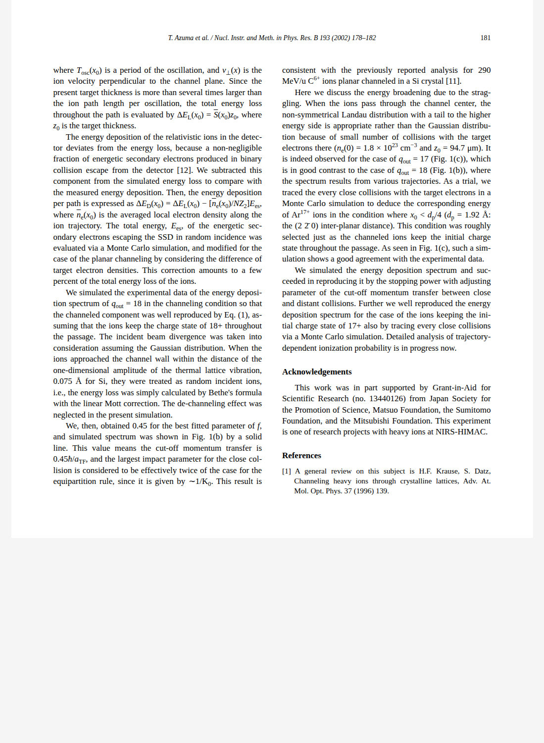T. Azuma et al. / Nucl. Instr. and Meth. in Phys. Res. B 193 (2002) 178–182 181
where Tosc(x0) is a period of the oscillation, and v⊥(x) is the ion velocity perpendicular to the channel plane. Since the present target thickness is more than several times larger than the ion path length per oscillation, the total energy loss throughout the path is evaluated by ΔEL(x0) = S(x0)z0, where z0 is the target thickness.
The energy deposition of the relativistic ions in the detector deviates from the energy loss, because a non-negligible fraction of energetic secondary electrons produced in binary collision escape from the detector [12]. We subtracted this component from the simulated energy loss to compare with the measured energy deposition. Then, the energy deposition per path is expressed as ΔED(x0) = ΔEL(x0) − [ne(x0)/NZ2]Ees, where ne(x0) is the averaged local electron density along the ion trajectory. The total energy, Ees, of the energetic secondary electrons escaping the SSD in random incidence was evaluated via a Monte Carlo simulation, and modified for the case of the planar channeling by considering the difference of target electron densities. This correction amounts to a few percent of the total energy loss of the ions.
We simulated the experimental data of the energy deposition spectrum of qout = 18 in the channeling condition so that the channeled component was well reproduced by Eq. (1), assuming that the ions keep the charge state of 18+ throughout the passage. The incident beam divergence was taken into consideration assuming the Gaussian distribution. When the ions approached the channel wall within the distance of the one-dimensional amplitude of the thermal lattice vibration, 0.075 Å for Si, they were treated as random incident ions, i.e., the energy loss was simply calculated by Bethe's formula with the linear Mott correction. The de-channeling effect was neglected in the present simulation.
We, then, obtained 0.45 for the best fitted parameter of f, and simulated spectrum was shown in Fig. 1(b) by a solid line. This value means the cut-off momentum transfer is 0.45ħ/aTF, and the largest impact parameter for the close collision is considered to be effectively twice of the case for the equipartition rule, since it is given by ∼1/K0. This result is consistent with the previously reported analysis for 290 MeV/u C6+ ions planar channeled in a Si crystal [11].
Here we discuss the energy broadening due to the straggling. When the ions pass through the channel center, the non-symmetrical Landau distribution with a tail to the higher energy side is appropriate rather than the Gaussian distribution because of small number of collisions with the target electrons there (ne(0) = 1.8 × 1023 cm−3 and z0 = 94.7 μm). It is indeed observed for the case of qout = 17 (Fig. 1(c)), which is in good contrast to the case of qout = 18 (Fig. 1(b)), where the spectrum results from various trajectories. As a trial, we traced the every close collisions with the target electrons in a Monte Carlo simulation to deduce the corresponding energy of Ar17+ ions in the condition where x0 < dp/4 (dp = 1.92 Å: the (2 2̄ 0) inter-planar distance). This condition was roughly selected just as the channeled ions keep the initial charge state throughout the passage. As seen in Fig. 1(c), such a simulation shows a good agreement with the experimental data.
We simulated the energy deposition spectrum and succeeded in reproducing it by the stopping power with adjusting parameter of the cut-off momentum transfer between close and distant collisions. Further we well reproduced the energy deposition spectrum for the case of the ions keeping the initial charge state of 17+ also by tracing every close collisions via a Monte Carlo simulation. Detailed analysis of trajectory-dependent ionization probability is in progress now.
Acknowledgements
This work was in part supported by Grant-in-Aid for Scientific Research (no. 13440126) from Japan Society for the Promotion of Science, Matsuo Foundation, the Sumitomo Foundation, and the Mitsubishi Foundation. This experiment is one of research projects with heavy ions at NIRS-HIMAC.
References
[1] A general review on this subject is H.F. Krause, S. Datz, Channeling heavy ions through crystalline lattices, Adv. At. Mol. Opt. Phys. 37 (1996) 139.